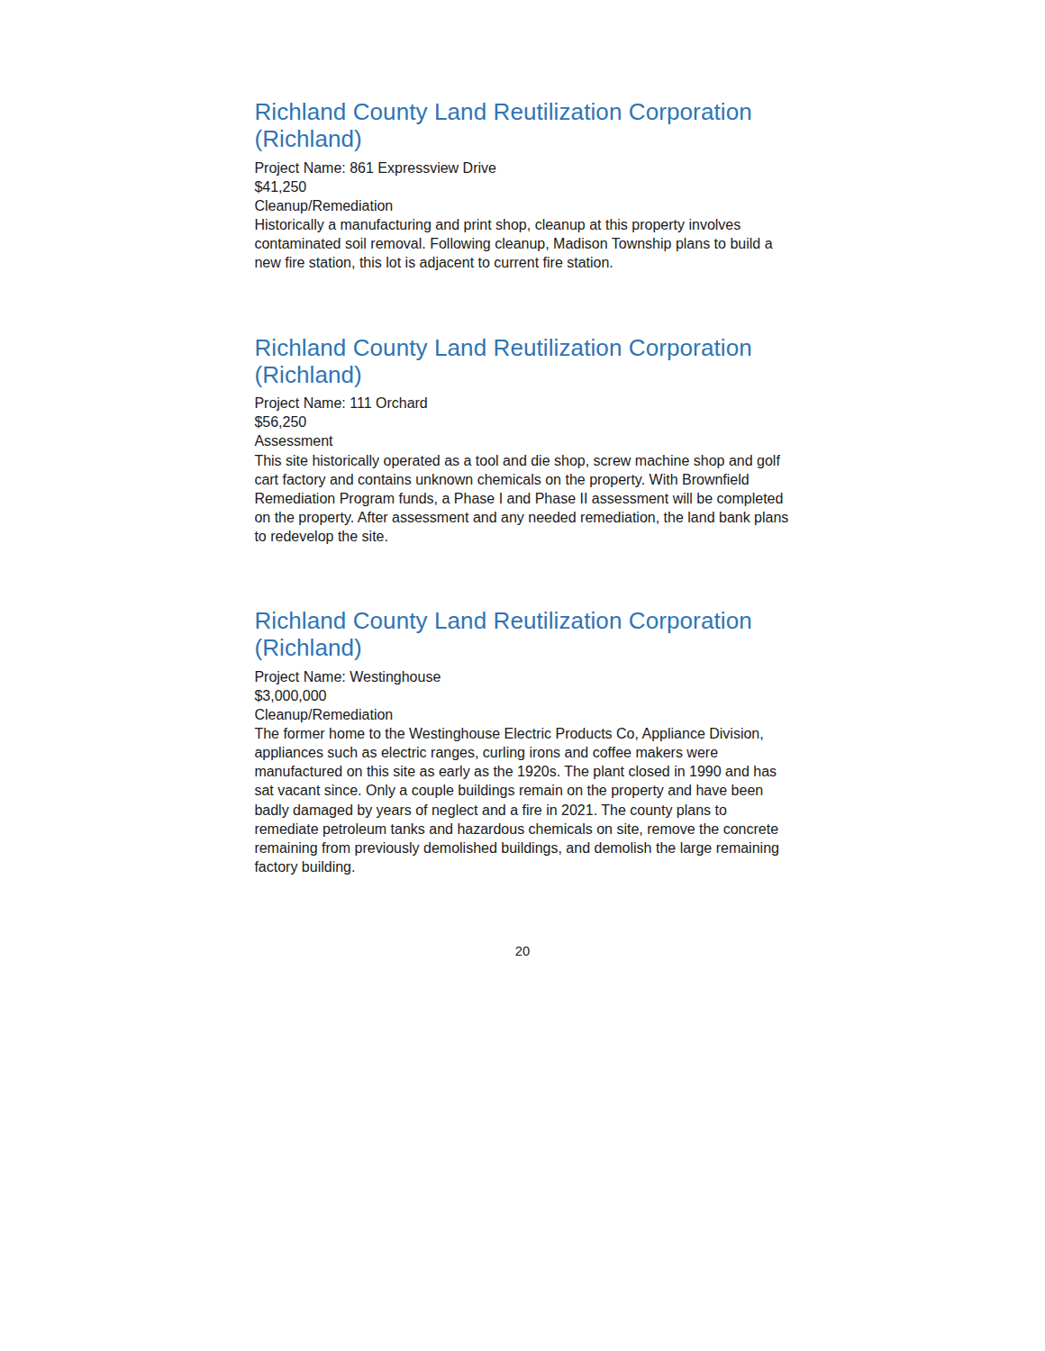Richland County Land Reutilization Corporation (Richland)
Project Name: 861 Expressview Drive
$41,250
Cleanup/Remediation
Historically a manufacturing and print shop, cleanup at this property involves contaminated soil removal. Following cleanup, Madison Township plans to build a new fire station, this lot is adjacent to current fire station.
Richland County Land Reutilization Corporation (Richland)
Project Name: 111 Orchard
$56,250
Assessment
This site historically operated as a tool and die shop, screw machine shop and golf cart factory and contains unknown chemicals on the property. With Brownfield Remediation Program funds, a Phase I and Phase II assessment will be completed on the property. After assessment and any needed remediation, the land bank plans to redevelop the site.
Richland County Land Reutilization Corporation (Richland)
Project Name: Westinghouse
$3,000,000
Cleanup/Remediation
The former home to the Westinghouse Electric Products Co, Appliance Division, appliances such as electric ranges, curling irons and coffee makers were manufactured on this site as early as the 1920s. The plant closed in 1990 and has sat vacant since. Only a couple buildings remain on the property and have been badly damaged by years of neglect and a fire in 2021. The county plans to remediate petroleum tanks and hazardous chemicals on site, remove the concrete remaining from previously demolished buildings, and demolish the large remaining factory building.
20